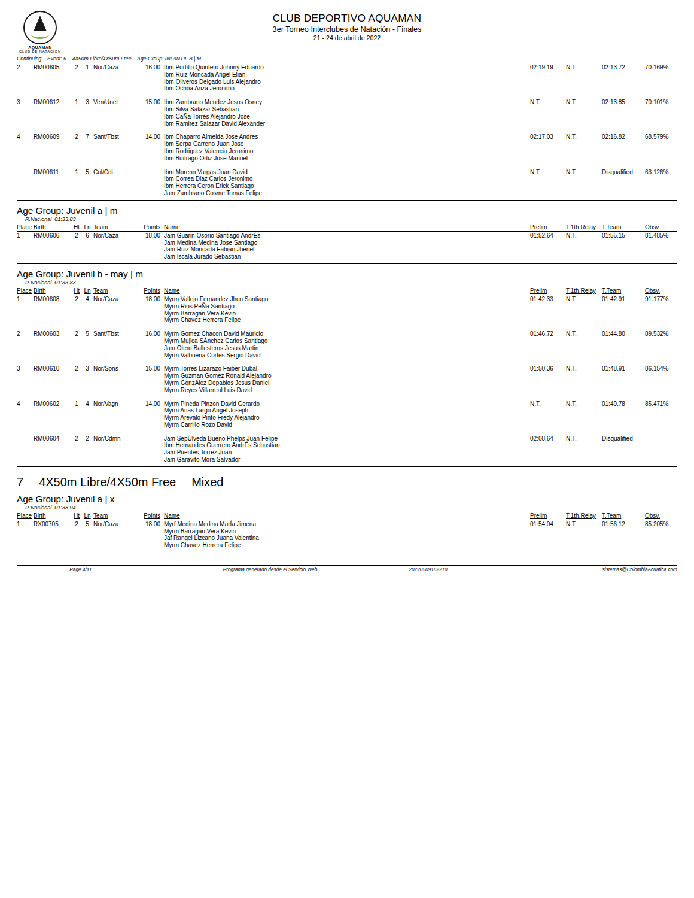AQUAMANCLUB DE NATACIÓN
CLUB DEPORTIVO AQUAMAN
3er Torneo Interclubes de Natación - Finales
21 - 24 de abril de 2022
Continuing... Event: 6 4X50m Libre/4X50m Free Age Group: INFANTIL B | M
| 2 | RM00605 | 2 | 1 | Nor/Caza | 16.00 | Ibm Portillo Quintero Johnny Eduardo Ibm Ruiz Moncada Angel Elian Ibm Oliveros Delgado Luis Alejandro Ibm Ochoa Ariza Jeronimo | 02:19.19 | N.T. | 02:13.72 | 70.169% |
| 3 | RM00612 | 1 | 3 | Ven/Unet | 15.00 | Ibm Zambrano Mendez Jesus Osney Ibm Silva Salazar Sebastian Ibm CaÑa Torres Alejandro Jose Ibm Ramirez Salazar David Alexander | N.T. | N.T. | 02:13.85 | 70.101% |
| 4 | RM00609 | 2 | 7 | Sant/Tbst | 14.00 | Ibm Chaparro Almeida Jose Andres Ibm Serpa Carreno Juan Jose Ibm Rodriguez Valencia Jeronimo Ibm Buitrago Ortiz Jose Manuel | 02:17.03 | N.T. | 02:16.82 | 68.579% |
| | RM00611 | 1 | 5 | Col/Cdi | | Ibm Moreno Vargas Juan David Ibm Correa Diaz Carlos Jeronimo Ibm Herrera Ceron Erick Santiago Jam Zambrano Cosme Tomas Felipe | N.T. | N.T. | Disqualified | 63.126% |
Age Group: Juvenil a | m
R.Nacional 01:33.83
| Place | Birth | Ht | Ln | Team | Points | Name | Prelim | T.1th.Relay | T.Team | Obsv. |
| 1 | RM00606 | 2 | 6 | Nor/Caza | 18.00 | Jam Guarin Osorio Santiago AndrÉs Jam Medina Medina Jose Santiago Jam Ruiz Moncada Fabian Jheriel Jam Iscala Jurado Sebastian | 01:52.64 | N.T. | 01:55.15 | 81.485% |
Age Group: Juvenil b - may | m
R.Nacional 01:33.83
| Place | Birth | Ht | Ln | Team | Points | Name | Prelim | T.1th.Relay | T.Team | Obsv. |
| 1 | RM00608 | 2 | 4 | Nor/Caza | 18.00 | Myrm Vallejo Fernandez Jhon Santiago Myrm Rios PeÑa Santiago Myrm Barragan Vera Kevin Myrm Chavez Herrera Felipe | 01:42.33 | N.T. | 01:42.91 | 91.177% |
| 2 | RM00603 | 2 | 5 | Sant/Tbst | 16.00 | Myrm Gomez Chacon David Mauricio Myrm Mujica SÁnchez Carlos Santiago Jam Otero Ballesteros Jesus Martin Myrm Valbuena Cortes Sergio David | 01:46.72 | N.T. | 01:44.80 | 89.532% |
| 3 | RM00610 | 2 | 3 | Nor/Spns | 15.00 | Myrm Torres Lizarazo Faiber Dubal Myrm Guzman Gomez Ronald Alejandro Myrm GonzÁlez Depablos Jesus Daniel Myrm Reyes Villarreal Luis David | 01:50.36 | N.T. | 01:48.91 | 86.154% |
| 4 | RM00602 | 1 | 4 | Nor/Vagn | 14.00 | Myrm Pineda Pinzon David Gerardo Myrm Arias Largo Angel Joseph Myrm Arevalo Pinto Fredy Alejandro Myrm Carrillo Rozo David | N.T. | N.T. | 01:49.78 | 85.471% |
| | RM00604 | 2 | 2 | Nor/Cdmn | | Jam SepÚlveda Bueno Phelps Juan Felipe Ibm Hernandes Guerrero AndrÉs Sebastian Jam Puentes Torrez Juan Jam Garavito Mora Salvador | 02:08.64 | N.T. | Disqualified | |
74X50m Libre/4X50m FreeMixed
Age Group: Juvenil a | x
R.Nacional 01:38.94
| Place | Birth | Ht | Ln | Team | Points | Name | Prelim | T.1th.Relay | T.Team | Obsv. |
| 1 | RX00705 | 2 | 5 | Nor/Caza | 18.00 | Myrf Medina Medina MarÍa Jimena Myrm Barragan Vera Kevin Jaf Rangel Lizcano Juana Valentina Myrm Chavez Herrera Felipe | 01:54.04 | N.T. | 01:56.12 | 85.205% |
Page 4/11 Programa generado desde el Servicio Web 20220509162210 sistemas@ColombiaAcuatica.com